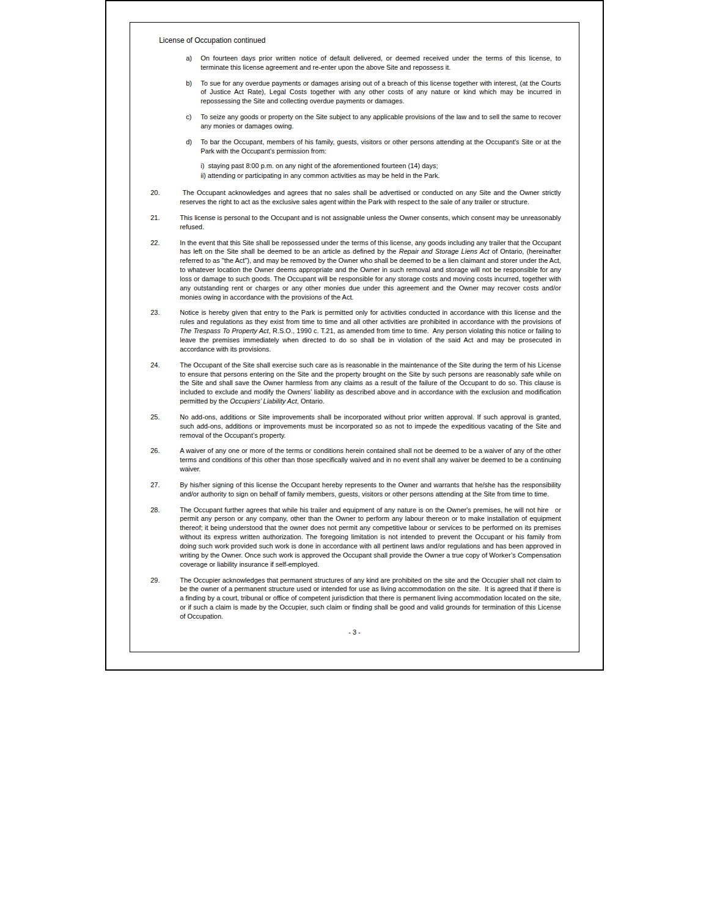License of Occupation continued
a) On fourteen days prior written notice of default delivered, or deemed received under the terms of this license, to terminate this license agreement and re-enter upon the above Site and repossess it.
b) To sue for any overdue payments or damages arising out of a breach of this license together with interest, (at the Courts of Justice Act Rate), Legal Costs together with any other costs of any nature or kind which may be incurred in repossessing the Site and collecting overdue payments or damages.
c) To seize any goods or property on the Site subject to any applicable provisions of the law and to sell the same to recover any monies or damages owing.
d) To bar the Occupant, members of his family, guests, visitors or other persons attending at the Occupant's Site or at the Park with the Occupant's permission from:
i) staying past 8:00 p.m. on any night of the aforementioned fourteen (14) days;
ii) attending or participating in any common activities as may be held in the Park.
20. The Occupant acknowledges and agrees that no sales shall be advertised or conducted on any Site and the Owner strictly reserves the right to act as the exclusive sales agent within the Park with respect to the sale of any trailer or structure.
21. This license is personal to the Occupant and is not assignable unless the Owner consents, which consent may be unreasonably refused.
22. In the event that this Site shall be repossessed under the terms of this license, any goods including any trailer that the Occupant has left on the Site shall be deemed to be an article as defined by the Repair and Storage Liens Act of Ontario, (hereinafter referred to as "the Act"), and may be removed by the Owner who shall be deemed to be a lien claimant and storer under the Act, to whatever location the Owner deems appropriate and the Owner in such removal and storage will not be responsible for any loss or damage to such goods. The Occupant will be responsible for any storage costs and moving costs incurred, together with any outstanding rent or charges or any other monies due under this agreement and the Owner may recover costs and/or monies owing in accordance with the provisions of the Act.
23. Notice is hereby given that entry to the Park is permitted only for activities conducted in accordance with this license and the rules and regulations as they exist from time to time and all other activities are prohibited in accordance with the provisions of The Trespass To Property Act, R.S.O., 1990 c. T.21, as amended from time to time. Any person violating this notice or failing to leave the premises immediately when directed to do so shall be in violation of the said Act and may be prosecuted in accordance with its provisions.
24. The Occupant of the Site shall exercise such care as is reasonable in the maintenance of the Site during the term of his License to ensure that persons entering on the Site and the property brought on the Site by such persons are reasonably safe while on the Site and shall save the Owner harmless from any claims as a result of the failure of the Occupant to do so. This clause is included to exclude and modify the Owners’ liability as described above and in accordance with the exclusion and modification permitted by the Occupiers’ Liability Act, Ontario.
25. No add-ons, additions or Site improvements shall be incorporated without prior written approval. If such approval is granted, such add-ons, additions or improvements must be incorporated so as not to impede the expeditious vacating of the Site and removal of the Occupant’s property.
26. A waiver of any one or more of the terms or conditions herein contained shall not be deemed to be a waiver of any of the other terms and conditions of this other than those specifically waived and in no event shall any waiver be deemed to be a continuing waiver.
27. By his/her signing of this license the Occupant hereby represents to the Owner and warrants that he/she has the responsibility and/or authority to sign on behalf of family members, guests, visitors or other persons attending at the Site from time to time.
28. The Occupant further agrees that while his trailer and equipment of any nature is on the Owner's premises, he will not hire or permit any person or any company, other than the Owner to perform any labour thereon or to make installation of equipment thereof; it being understood that the owner does not permit any competitive labour or services to be performed on its premises without its express written authorization. The foregoing limitation is not intended to prevent the Occupant or his family from doing such work provided such work is done in accordance with all pertinent laws and/or regulations and has been approved in writing by the Owner. Once such work is approved the Occupant shall provide the Owner a true copy of Worker’s Compensation coverage or liability insurance if self-employed.
29. The Occupier acknowledges that permanent structures of any kind are prohibited on the site and the Occupier shall not claim to be the owner of a permanent structure used or intended for use as living accommodation on the site. It is agreed that if there is a finding by a court, tribunal or office of competent jurisdiction that there is permanent living accommodation located on the site, or if such a claim is made by the Occupier, such claim or finding shall be good and valid grounds for termination of this License of Occupation.
- 3 -